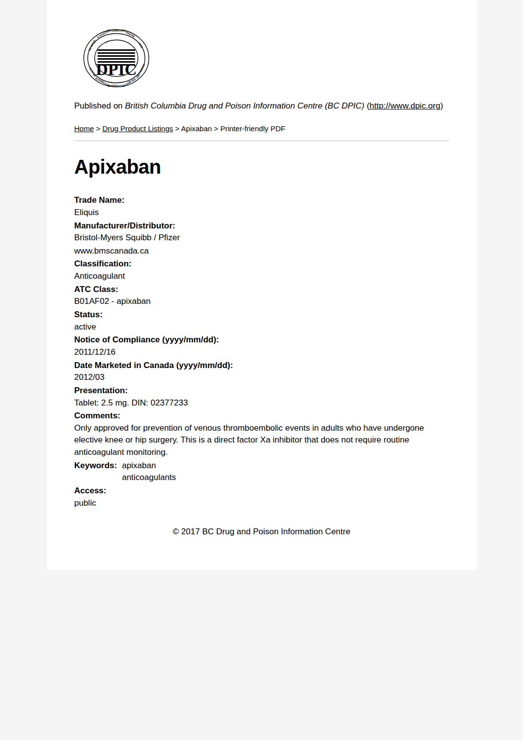BC DRUG & POISON INFORMATION CENTRE 1975 VANCOUVER 655 WEST 12TH AVENUE PROVIDENCE HEALTH DPIC
Published on British Columbia Drug and Poison Information Centre (BC DPIC) (http://www.dpic.org)
Home > Drug Product Listings > Apixaban > Printer-friendly PDF
Apixaban
Trade Name:
Eliquis
Manufacturer/Distributor:
Bristol-Myers Squibb / Pfizer
www.bmscanada.ca
Classification:
Anticoagulant
ATC Class:
B01AF02 - apixaban
Status:
active
Notice of Compliance (yyyy/mm/dd):
2011/12/16
Date Marketed in Canada (yyyy/mm/dd):
2012/03
Presentation:
Tablet: 2.5 mg. DIN: 02377233
Comments:
Only approved for prevention of venous thromboembolic events in adults who have undergone elective knee or hip surgery. This is a direct factor Xa inhibitor that does not require routine anticoagulant monitoring.
Keywords:
apixaban
anticoagulants
Access:
public
© 2017 BC Drug and Poison Information Centre